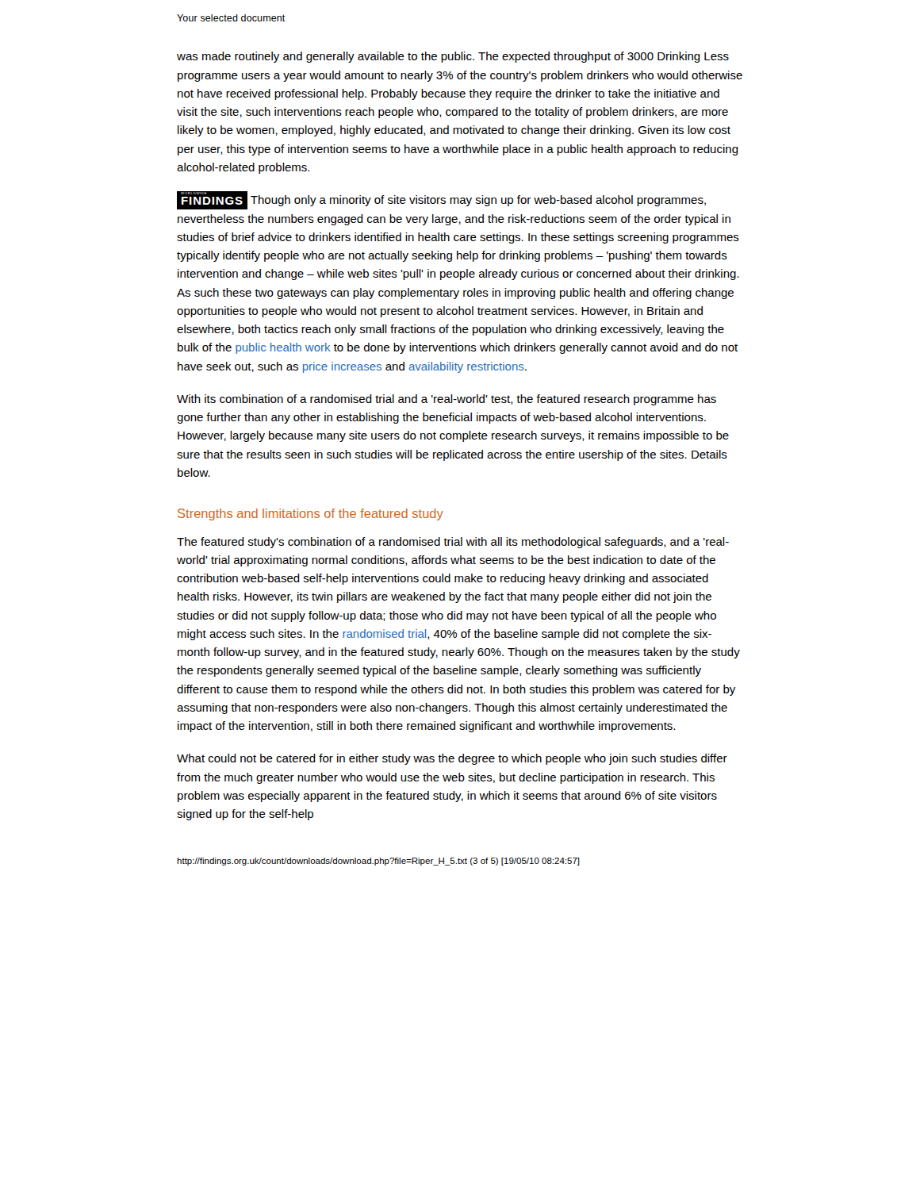Your selected document
was made routinely and generally available to the public. The expected throughput of 3000 Drinking Less programme users a year would amount to nearly 3% of the country's problem drinkers who would otherwise not have received professional help. Probably because they require the drinker to take the initiative and visit the site, such interventions reach people who, compared to the totality of problem drinkers, are more likely to be women, employed, highly educated, and motivated to change their drinking. Given its low cost per user, this type of intervention seems to have a worthwhile place in a public health approach to reducing alcohol-related problems.
WORLDWIDEFINDINGS Though only a minority of site visitors may sign up for web-based alcohol programmes, nevertheless the numbers engaged can be very large, and the risk-reductions seem of the order typical in studies of brief advice to drinkers identified in health care settings. In these settings screening programmes typically identify people who are not actually seeking help for drinking problems – 'pushing' them towards intervention and change – while web sites 'pull' in people already curious or concerned about their drinking. As such these two gateways can play complementary roles in improving public health and offering change opportunities to people who would not present to alcohol treatment services. However, in Britain and elsewhere, both tactics reach only small fractions of the population who drinking excessively, leaving the bulk of the public health work to be done by interventions which drinkers generally cannot avoid and do not have seek out, such as price increases and availability restrictions.
With its combination of a randomised trial and a 'real-world' test, the featured research programme has gone further than any other in establishing the beneficial impacts of web-based alcohol interventions. However, largely because many site users do not complete research surveys, it remains impossible to be sure that the results seen in such studies will be replicated across the entire usership of the sites. Details below.
Strengths and limitations of the featured study
The featured study's combination of a randomised trial with all its methodological safeguards, and a 'real-world' trial approximating normal conditions, affords what seems to be the best indication to date of the contribution web-based self-help interventions could make to reducing heavy drinking and associated health risks. However, its twin pillars are weakened by the fact that many people either did not join the studies or did not supply follow-up data; those who did may not have been typical of all the people who might access such sites. In the randomised trial, 40% of the baseline sample did not complete the six-month follow-up survey, and in the featured study, nearly 60%. Though on the measures taken by the study the respondents generally seemed typical of the baseline sample, clearly something was sufficiently different to cause them to respond while the others did not. In both studies this problem was catered for by assuming that non-responders were also non-changers. Though this almost certainly underestimated the impact of the intervention, still in both there remained significant and worthwhile improvements.
What could not be catered for in either study was the degree to which people who join such studies differ from the much greater number who would use the web sites, but decline participation in research. This problem was especially apparent in the featured study, in which it seems that around 6% of site visitors signed up for the self-help
http://findings.org.uk/count/downloads/download.php?file=Riper_H_5.txt (3 of 5) [19/05/10 08:24:57]